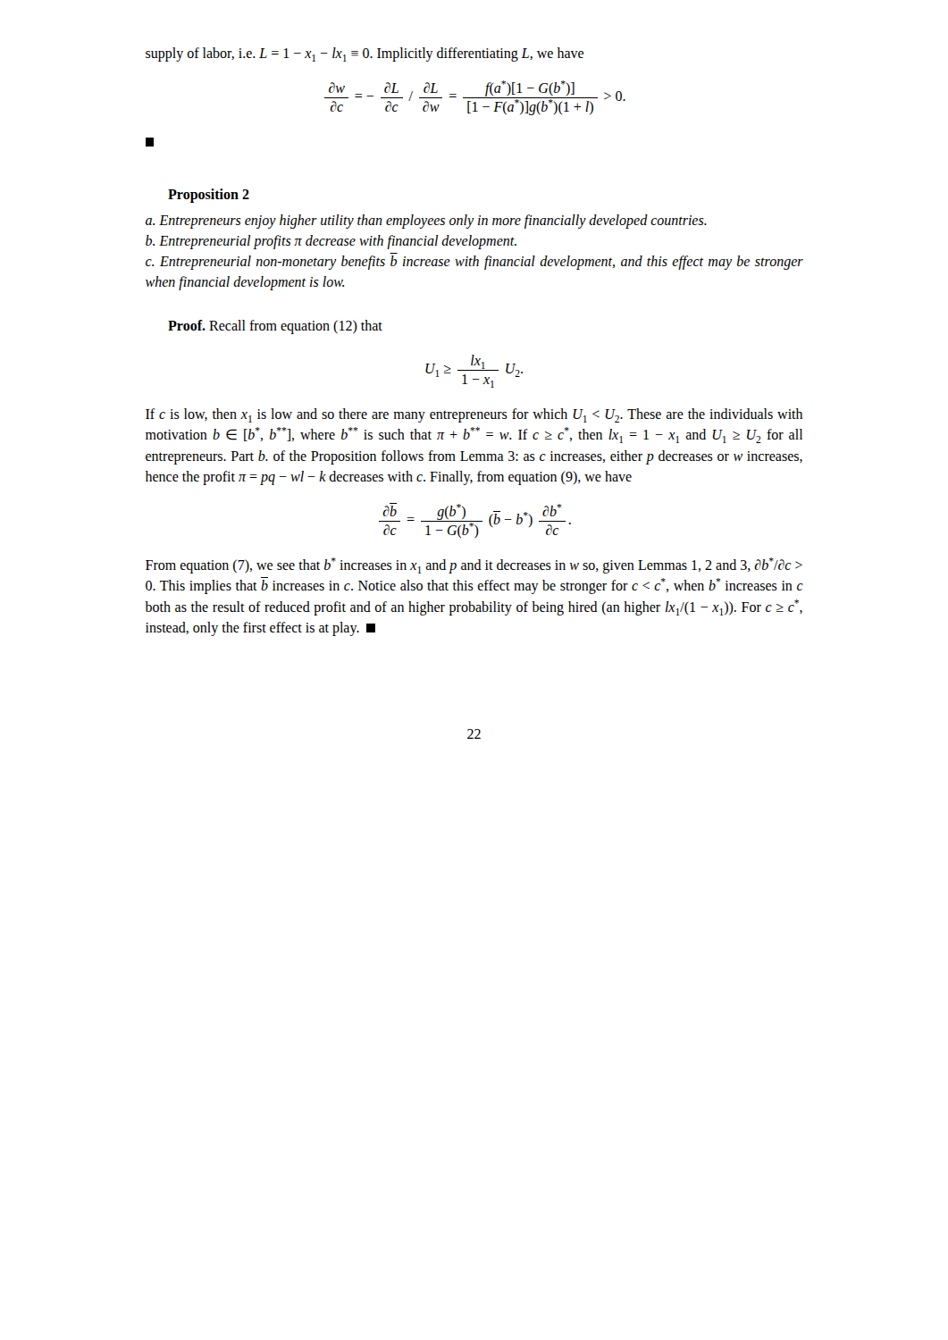supply of labor, i.e. L = 1 − x1 − lx1 ≡ 0. Implicitly differentiating L, we have
∂w∂c = − ∂L∂c / ∂L∂w = f(a*)[1 − G(b*)][1 − F(a*)]g(b*)(1 + l) > 0.
Proposition 2
a. Entrepreneurs enjoy higher utility than employees only in more financially developed countries.
b. Entrepreneurial profits π decrease with financial development.
c. Entrepreneurial non-monetary benefits b increase with financial development, and this effect may be stronger when financial development is low.
Proof. Recall from equation (12) that
U1 ≥ lx11 − x1 U2.
If c is low, then x1 is low and so there are many entrepreneurs for which U1 < U2. These are the individuals with motivation b ∈ [b*, b**], where b** is such that π + b** = w. If c ≥ c*, then lx1 = 1 − x1 and U1 ≥ U2 for all entrepreneurs. Part b. of the Proposition follows from Lemma 3: as c increases, either p decreases or w increases, hence the profit π = pq − wl − k decreases with c. Finally, from equation (9), we have
∂b∂c = g(b*) 1 − G(b*) (b − b*) ∂b*∂c.
From equation (7), we see that b* increases in x1 and p and it decreases in w so, given Lemmas 1, 2 and 3, ∂b*/∂c > 0. This implies that b increases in c. Notice also that this effect may be stronger for c < c*, when b* increases in c both as the result of reduced profit and of an higher probability of being hired (an higher lx1/(1 − x1)). For c ≥ c*, instead, only the first effect is at play.
22